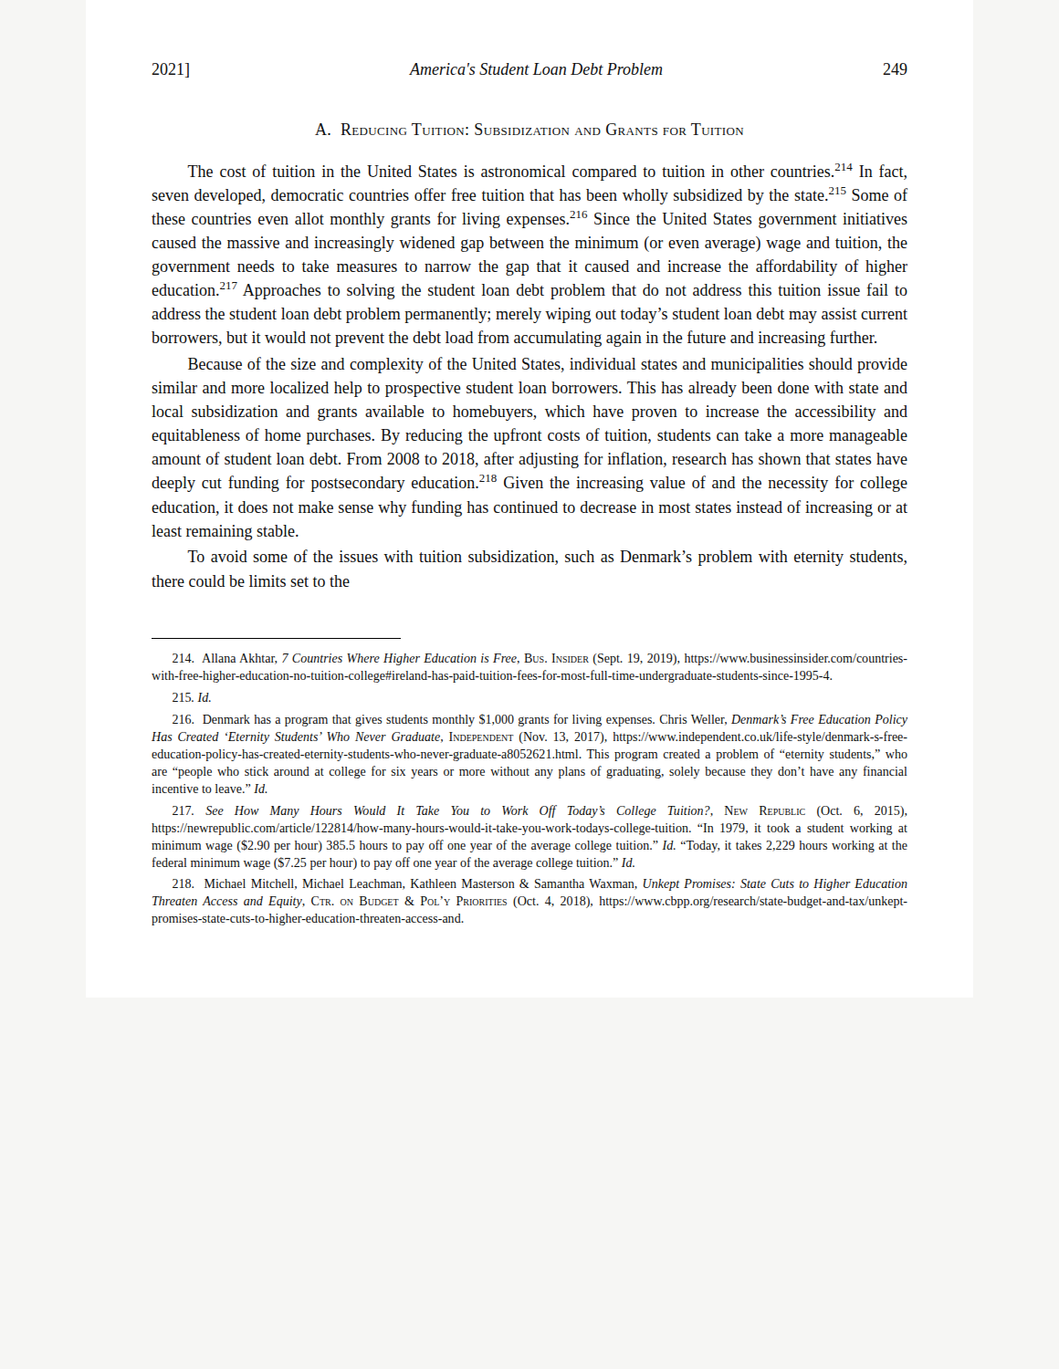2021] America's Student Loan Debt Problem 249
A. Reducing Tuition: Subsidization and Grants for Tuition
The cost of tuition in the United States is astronomical compared to tuition in other countries.214 In fact, seven developed, democratic countries offer free tuition that has been wholly subsidized by the state.215 Some of these countries even allot monthly grants for living expenses.216 Since the United States government initiatives caused the massive and increasingly widened gap between the minimum (or even average) wage and tuition, the government needs to take measures to narrow the gap that it caused and increase the affordability of higher education.217 Approaches to solving the student loan debt problem that do not address this tuition issue fail to address the student loan debt problem permanently; merely wiping out today’s student loan debt may assist current borrowers, but it would not prevent the debt load from accumulating again in the future and increasing further.
Because of the size and complexity of the United States, individual states and municipalities should provide similar and more localized help to prospective student loan borrowers. This has already been done with state and local subsidization and grants available to homebuyers, which have proven to increase the accessibility and equitableness of home purchases. By reducing the upfront costs of tuition, students can take a more manageable amount of student loan debt. From 2008 to 2018, after adjusting for inflation, research has shown that states have deeply cut funding for postsecondary education.218 Given the increasing value of and the necessity for college education, it does not make sense why funding has continued to decrease in most states instead of increasing or at least remaining stable.
To avoid some of the issues with tuition subsidization, such as Denmark’s problem with eternity students, there could be limits set to the
214. Allana Akhtar, 7 Countries Where Higher Education is Free, Bus. Insider (Sept. 19, 2019), https://www.businessinsider.com/countries-with-free-higher-education-no-tuition-college#ireland-has-paid-tuition-fees-for-most-full-time-undergraduate-students-since-1995-4.
215. Id.
216. Denmark has a program that gives students monthly $1,000 grants for living expenses. Chris Weller, Denmark’s Free Education Policy Has Created ‘Eternity Students’ Who Never Graduate, Independent (Nov. 13, 2017), https://www.independent.co.uk/life-style/denmark-s-free-education-policy-has-created-eternity-students-who-never-graduate-a8052621.html. This program created a problem of “eternity students,” who are “people who stick around at college for six years or more without any plans of graduating, solely because they don’t have any financial incentive to leave.” Id.
217. See How Many Hours Would It Take You to Work Off Today’s College Tuition?, New Republic (Oct. 6, 2015), https://newrepublic.com/article/122814/how-many-hours-would-it-take-you-work-todays-college-tuition. “In 1979, it took a student working at minimum wage ($2.90 per hour) 385.5 hours to pay off one year of the average college tuition.” Id. “Today, it takes 2,229 hours working at the federal minimum wage ($7.25 per hour) to pay off one year of the average college tuition.” Id.
218. Michael Mitchell, Michael Leachman, Kathleen Masterson & Samantha Waxman, Unkept Promises: State Cuts to Higher Education Threaten Access and Equity, Ctr. on Budget & Pol’y Priorities (Oct. 4, 2018), https://www.cbpp.org/research/state-budget-and-tax/unkept-promises-state-cuts-to-higher-education-threaten-access-and.